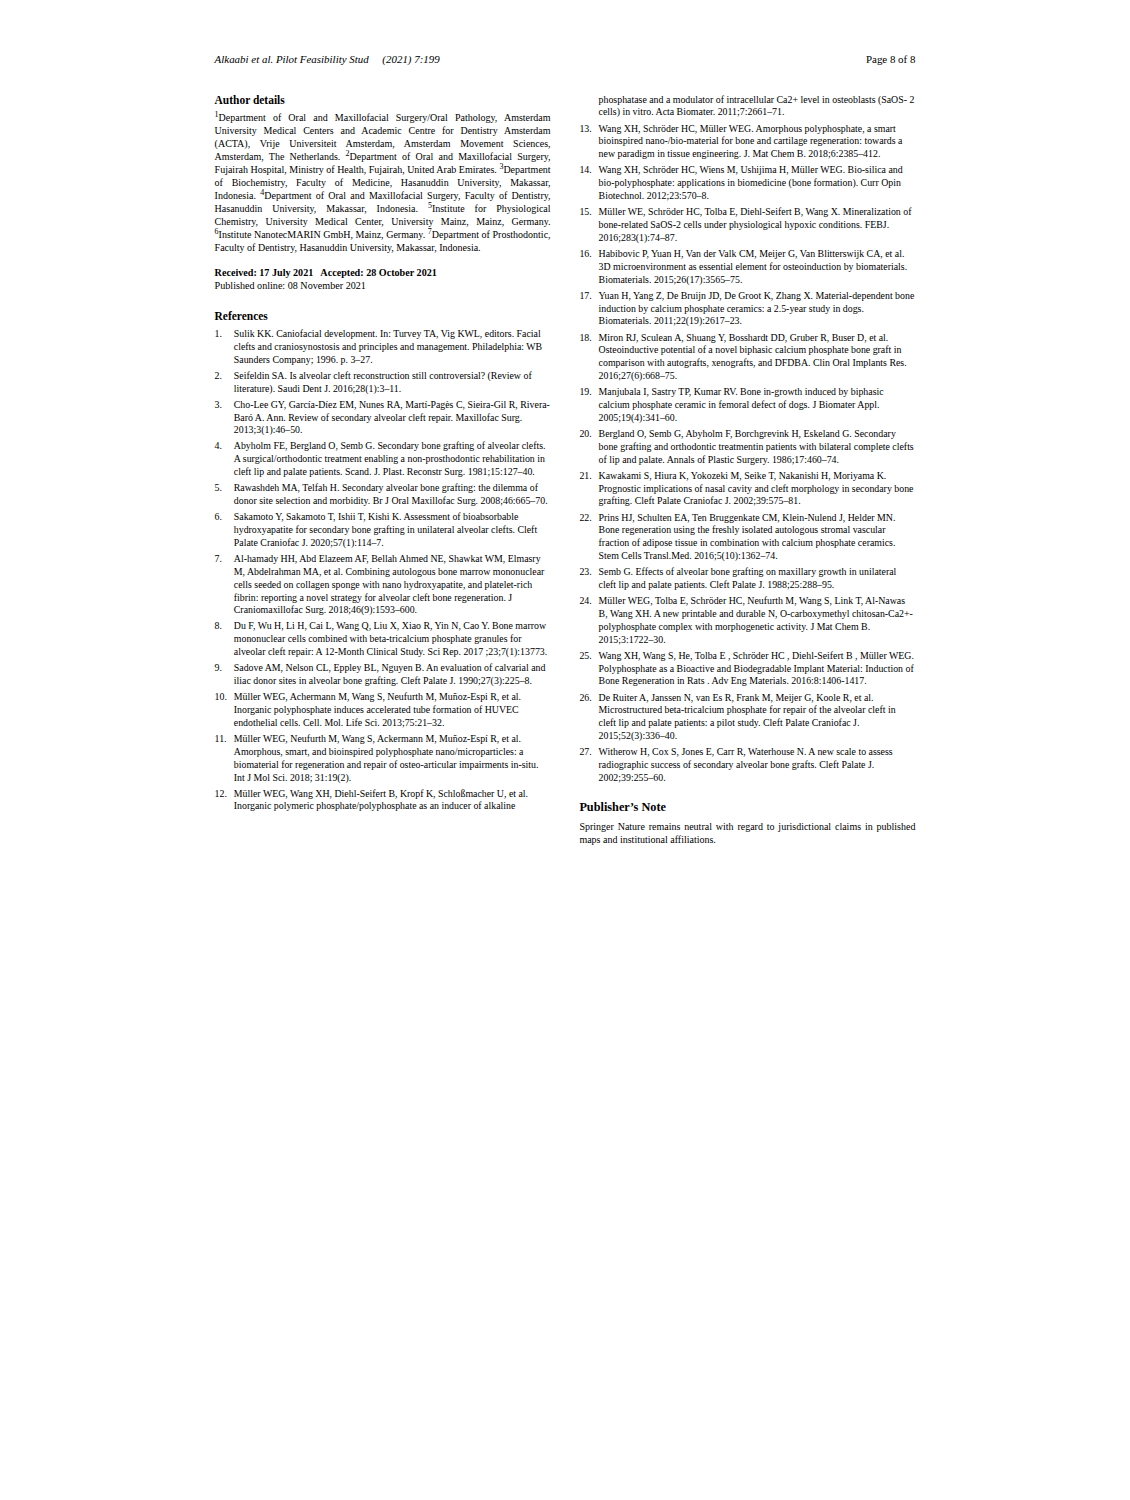Alkaabi et al. Pilot Feasibility Stud (2021) 7:199
Page 8 of 8
Author details
1Department of Oral and Maxillofacial Surgery/Oral Pathology, Amsterdam University Medical Centers and Academic Centre for Dentistry Amsterdam (ACTA), Vrije Universiteit Amsterdam, Amsterdam Movement Sciences, Amsterdam, The Netherlands. 2Department of Oral and Maxillofacial Surgery, Fujairah Hospital, Ministry of Health, Fujairah, United Arab Emirates. 3Department of Biochemistry, Faculty of Medicine, Hasanuddin University, Makassar, Indonesia. 4Department of Oral and Maxillofacial Surgery, Faculty of Dentistry, Hasanuddin University, Makassar, Indonesia. 5Institute for Physiological Chemistry, University Medical Center, University Mainz, Mainz, Germany. 6Institute NanotecMARIN GmbH, Mainz, Germany. 7Department of Prosthodontic, Faculty of Dentistry, Hasanuddin University, Makassar, Indonesia.
Received: 17 July 2021 Accepted: 28 October 2021
Published online: 08 November 2021
References
Sulik KK. Caniofacial development. In: Turvey TA, Vig KWL, editors. Facial clefts and craniosynostosis and principles and management. Philadelphia: WB Saunders Company; 1996. p. 3–27.
Seifeldin SA. Is alveolar cleft reconstruction still controversial? (Review of literature). Saudi Dent J. 2016;28(1):3–11.
Cho-Lee GY, García-Díez EM, Nunes RA, Martí-Pagès C, Sieira-Gil R, Rivera-Baró A. Ann. Review of secondary alveolar cleft repair. Maxillofac Surg. 2013;3(1):46–50.
Abyholm FE, Bergland O, Semb G. Secondary bone grafting of alveolar clefts. A surgical/orthodontic treatment enabling a non-prosthodontic rehabilitation in cleft lip and palate patients. Scand. J. Plast. Reconstr Surg. 1981;15:127–40.
Rawashdeh MA, Telfah H. Secondary alveolar bone grafting: the dilemma of donor site selection and morbidity. Br J Oral Maxillofac Surg. 2008;46:665–70.
Sakamoto Y, Sakamoto T, Ishii T, Kishi K. Assessment of bioabsorbable hydroxyapatite for secondary bone grafting in unilateral alveolar clefts. Cleft Palate Craniofac J. 2020;57(1):114–7.
Al-hamady HH, Abd Elazeem AF, Bellah Ahmed NE, Shawkat WM, Elmasry M, Abdelrahman MA, et al. Combining autologous bone marrow mononuclear cells seeded on collagen sponge with nano hydroxyapatite, and platelet-rich fibrin: reporting a novel strategy for alveolar cleft bone regeneration. J Craniomaxillofac Surg. 2018;46(9):1593–600.
Du F, Wu H, Li H, Cai L, Wang Q, Liu X, Xiao R, Yin N, Cao Y. Bone marrow mononuclear cells combined with beta-tricalcium phosphate granules for alveolar cleft repair: A 12-Month Clinical Study. Sci Rep. 2017 ;23;7(1):13773.
Sadove AM, Nelson CL, Eppley BL, Nguyen B. An evaluation of calvarial and iliac donor sites in alveolar bone grafting. Cleft Palate J. 1990;27(3):225–8.
Müller WEG, Achermann M, Wang S, Neufurth M, Muñoz-Espi R, et al. Inorganic polyphosphate induces accelerated tube formation of HUVEC endothelial cells. Cell. Mol. Life Sci. 2013;75:21–32.
Müller WEG, Neufurth M, Wang S, Ackermann M, Muñoz-Espí R, et al. Amorphous, smart, and bioinspired polyphosphate nano/microparticles: a biomaterial for regeneration and repair of osteo-articular impairments in-situ. Int J Mol Sci. 2018; 31:19(2).
Müller WEG, Wang XH, Diehl-Seifert B, Kropf K, Schloßmacher U, et al. Inorganic polymeric phosphate/polyphosphate as an inducer of alkaline
phosphatase and a modulator of intracellular Ca2+ level in osteoblasts (SaOS- 2 cells) in vitro. Acta Biomater. 2011;7:2661–71.
Wang XH, Schröder HC, Müller WEG. Amorphous polyphosphate, a smart bioinspired nano-/bio-material for bone and cartilage regeneration: towards a new paradigm in tissue engineering. J. Mat Chem B. 2018;6:2385–412.
Wang XH, Schröder HC, Wiens M, Ushijima H, Müller WEG. Bio-silica and bio-polyphosphate: applications in biomedicine (bone formation). Curr Opin Biotechnol. 2012;23:570–8.
Müller WE, Schröder HC, Tolba E, Diehl-Seifert B, Wang X. Mineralization of bone-related SaOS-2 cells under physiological hypoxic conditions. FEBJ. 2016;283(1):74–87.
Habibovic P, Yuan H, Van der Valk CM, Meijer G, Van Blitterswijk CA, et al. 3D microenvironment as essential element for osteoinduction by biomaterials. Biomaterials. 2015;26(17):3565–75.
Yuan H, Yang Z, De Bruijn JD, De Groot K, Zhang X. Material-dependent bone induction by calcium phosphate ceramics: a 2.5-year study in dogs. Biomaterials. 2011;22(19):2617–23.
Miron RJ, Sculean A, Shuang Y, Bosshardt DD, Gruber R, Buser D, et al. Osteoinductive potential of a novel biphasic calcium phosphate bone graft in comparison with autografts, xenografts, and DFDBA. Clin Oral Implants Res. 2016;27(6):668–75.
Manjubala I, Sastry TP, Kumar RV. Bone in-growth induced by biphasic calcium phosphate ceramic in femoral defect of dogs. J Biomater Appl. 2005;19(4):341–60.
Bergland O, Semb G, Abyholm F, Borchgrevink H, Eskeland G. Secondary bone grafting and orthodontic treatmentin patients with bilateral complete clefts of lip and palate. Annals of Plastic Surgery. 1986;17:460–74.
Kawakami S, Hiura K, Yokozeki M, Seike T, Nakanishi H, Moriyama K. Prognostic implications of nasal cavity and cleft morphology in secondary bone grafting. Cleft Palate Craniofac J. 2002;39:575–81.
Prins HJ, Schulten EA, Ten Bruggenkate CM, Klein-Nulend J, Helder MN. Bone regeneration using the freshly isolated autologous stromal vascular fraction of adipose tissue in combination with calcium phosphate ceramics. Stem Cells Transl.Med. 2016;5(10):1362–74.
Semb G. Effects of alveolar bone grafting on maxillary growth in unilateral cleft lip and palate patients. Cleft Palate J. 1988;25:288–95.
Müller WEG, Tolba E, Schröder HC, Neufurth M, Wang S, Link T, Al-Nawas B, Wang XH. A new printable and durable N, O-carboxymethyl chitosan-Ca2+-polyphosphate complex with morphogenetic activity. J Mat Chem B. 2015;3:1722–30.
Wang XH, Wang S, He, Tolba E , Schröder HC , Diehl-Seifert B , Müller WEG. Polyphosphate as a Bioactive and Biodegradable Implant Material: Induction of Bone Regeneration in Rats . Adv Eng Materials. 2016:8:1406-1417.
De Ruiter A, Janssen N, van Es R, Frank M, Meijer G, Koole R, et al. Microstructured beta-tricalcium phosphate for repair of the alveolar cleft in cleft lip and palate patients: a pilot study. Cleft Palate Craniofac J. 2015;52(3):336–40.
Witherow H, Cox S, Jones E, Carr R, Waterhouse N. A new scale to assess radiographic success of secondary alveolar bone grafts. Cleft Palate J. 2002;39:255–60.
Publisher’s Note
Springer Nature remains neutral with regard to jurisdictional claims in published maps and institutional affiliations.